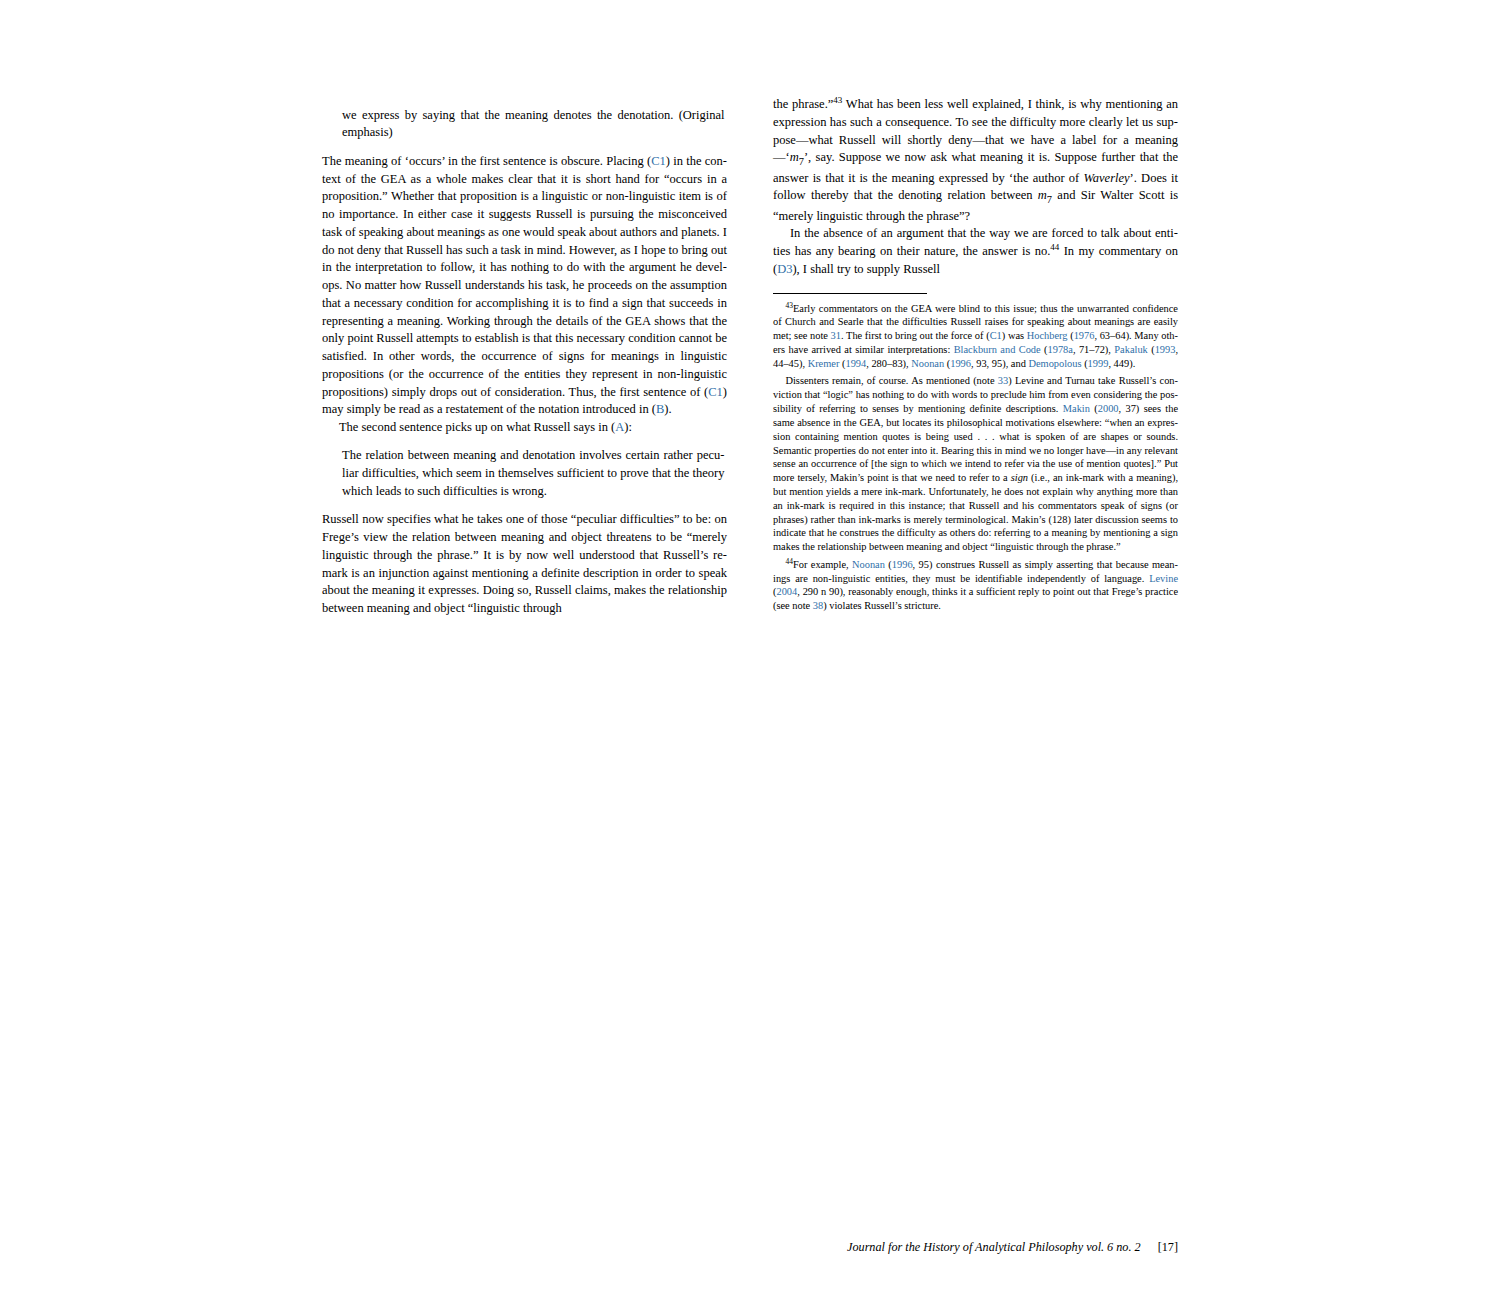we express by saying that the meaning denotes the denotation. (Original emphasis)
The meaning of ‘occurs’ in the first sentence is obscure. Placing (C1) in the context of the GEA as a whole makes clear that it is short hand for “occurs in a proposition.” Whether that proposition is a linguistic or non-linguistic item is of no importance. In either case it suggests Russell is pursuing the misconceived task of speaking about meanings as one would speak about authors and planets. I do not deny that Russell has such a task in mind. However, as I hope to bring out in the interpretation to follow, it has nothing to do with the argument he develops. No matter how Russell understands his task, he proceeds on the assumption that a necessary condition for accomplishing it is to find a sign that succeeds in representing a meaning. Working through the details of the GEA shows that the only point Russell attempts to establish is that this necessary condition cannot be satisfied. In other words, the occurrence of signs for meanings in linguistic propositions (or the occurrence of the entities they represent in non-linguistic propositions) simply drops out of consideration. Thus, the first sentence of (C1) may simply be read as a restatement of the notation introduced in (B).
The second sentence picks up on what Russell says in (A):
The relation between meaning and denotation involves certain rather peculiar difficulties, which seem in themselves sufficient to prove that the theory which leads to such difficulties is wrong.
Russell now specifies what he takes one of those “peculiar difficulties” to be: on Frege’s view the relation between meaning and object threatens to be “merely linguistic through the phrase.” It is by now well understood that Russell’s remark is an injunction against mentioning a definite description in order to speak about the meaning it expresses. Doing so, Russell claims, makes the relationship between meaning and object “linguistic through
the phrase.”43 What has been less well explained, I think, is why mentioning an expression has such a consequence. To see the difficulty more clearly let us suppose—what Russell will shortly deny—that we have a label for a meaning—‘m7’, say. Suppose we now ask what meaning it is. Suppose further that the answer is that it is the meaning expressed by ‘the author of Waverley’. Does it follow thereby that the denoting relation between m7 and Sir Walter Scott is “merely linguistic through the phrase”?
In the absence of an argument that the way we are forced to talk about entities has any bearing on their nature, the answer is no.44 In my commentary on (D3), I shall try to supply Russell
43Early commentators on the GEA were blind to this issue; thus the unwarranted confidence of Church and Searle that the difficulties Russell raises for speaking about meanings are easily met; see note 31. The first to bring out the force of (C1) was Hochberg (1976, 63–64). Many others have arrived at similar interpretations: Blackburn and Code (1978a, 71–72), Pakaluk (1993, 44–45), Kremer (1994, 280–83), Noonan (1996, 93, 95), and Demopolous (1999, 449).
Dissenters remain, of course. As mentioned (note 33) Levine and Turnau take Russell’s conviction that “logic” has nothing to do with words to preclude him from even considering the possibility of referring to senses by mentioning definite descriptions. Makin (2000, 37) sees the same absence in the GEA, but locates its philosophical motivations elsewhere: “when an expression containing mention quotes is being used . . . what is spoken of are shapes or sounds. Semantic properties do not enter into it. Bearing this in mind we no longer have—in any relevant sense an occurrence of [the sign to which we intend to refer via the use of mention quotes].” Put more tersely, Makin’s point is that we need to refer to a sign (i.e., an ink-mark with a meaning), but mention yields a mere ink-mark. Unfortunately, he does not explain why anything more than an ink-mark is required in this instance; that Russell and his commentators speak of signs (or phrases) rather than ink-marks is merely terminological. Makin’s (128) later discussion seems to indicate that he construes the difficulty as others do: referring to a meaning by mentioning a sign makes the relationship between meaning and object “linguistic through the phrase.”
44For example, Noonan (1996, 95) construes Russell as simply asserting that because meanings are non-linguistic entities, they must be identifiable independently of language. Levine (2004, 290 n 90), reasonably enough, thinks it a sufficient reply to point out that Frege’s practice (see note 38) violates Russell’s stricture.
Journal for the History of Analytical Philosophy vol. 6 no. 2 [17]